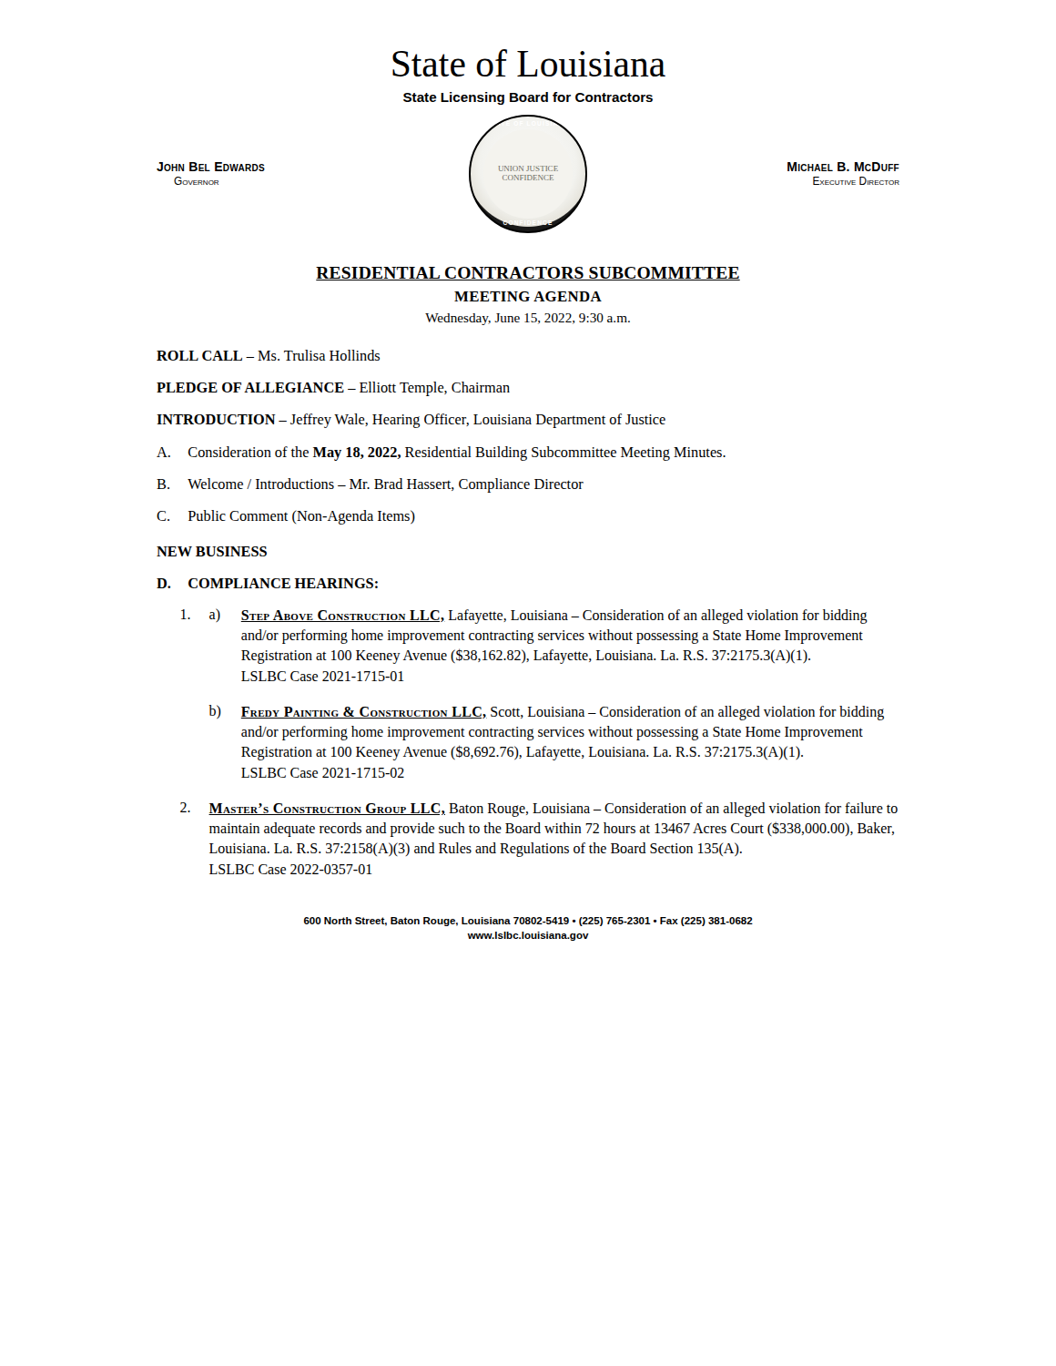State of Louisiana
State Licensing Board for Contractors
John Bel Edwards
Governor
STATE OF LOUISIANA
UNION JUSTICE
CONFIDENCE
CONFIDENCE
Michael B. McDuff
Executive Director
RESIDENTIAL CONTRACTORS SUBCOMMITTEE
MEETING AGENDA
Wednesday, June 15, 2022, 9:30 a.m.
ROLL CALL – Ms. Trulisa Hollinds
PLEDGE OF ALLEGIANCE – Elliott Temple, Chairman
INTRODUCTION – Jeffrey Wale, Hearing Officer, Louisiana Department of Justice
A. Consideration of the May 18, 2022, Residential Building Subcommittee Meeting Minutes.
B. Welcome / Introductions – Mr. Brad Hassert, Compliance Director
C. Public Comment (Non-Agenda Items)
NEW BUSINESS
D. COMPLIANCE HEARINGS:
1.
a) Step Above Construction LLC, Lafayette, Louisiana – Consideration of an alleged violation for bidding and/or performing home improvement contracting services without possessing a State Home Improvement Registration at 100 Keeney Avenue ($38,162.82), Lafayette, Louisiana. La. R.S. 37:2175.3(A)(1). LSLBC Case 2021-1715-01
b) Fredy Painting & Construction LLC, Scott, Louisiana – Consideration of an alleged violation for bidding and/or performing home improvement contracting services without possessing a State Home Improvement Registration at 100 Keeney Avenue ($8,692.76), Lafayette, Louisiana. La. R.S. 37:2175.3(A)(1). LSLBC Case 2021-1715-02
2. Master’s Construction Group LLC, Baton Rouge, Louisiana – Consideration of an alleged violation for failure to maintain adequate records and provide such to the Board within 72 hours at 13467 Acres Court ($338,000.00), Baker, Louisiana. La. R.S. 37:2158(A)(3) and Rules and Regulations of the Board Section 135(A). LSLBC Case 2022-0357-01
600 North Street, Baton Rouge, Louisiana 70802-5419 • (225) 765-2301 • Fax (225) 381-0682
www.lslbc.louisiana.gov